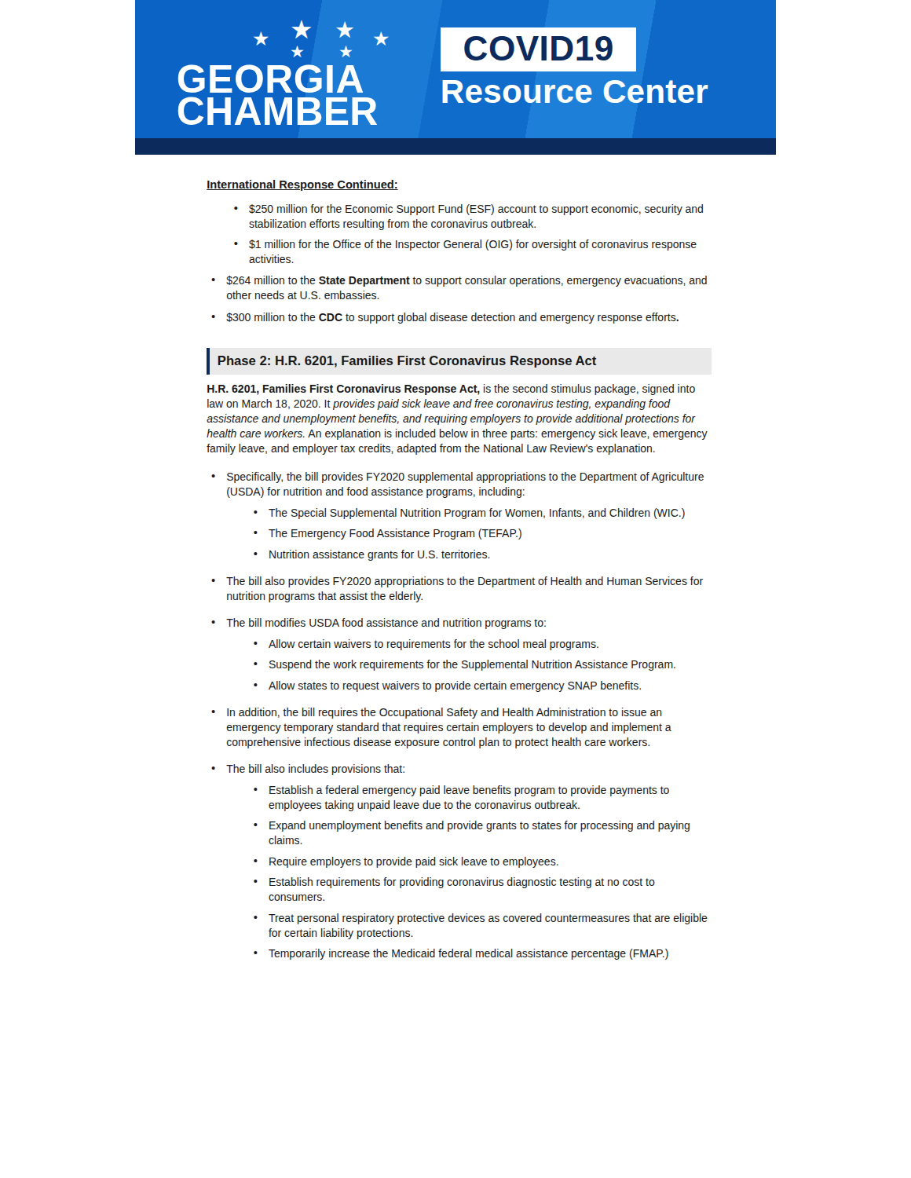★ ★ ★ ★ ★ ★
Georgia
Chamber
COVID19
Resource Center
International Response Continued:
$250 million for the Economic Support Fund (ESF) account to support economic, security and stabilization efforts resulting from the coronavirus outbreak.
$1 million for the Office of the Inspector General (OIG) for oversight of coronavirus response activities.
$264 million to the State Department to support consular operations, emergency evacuations, and other needs at U.S. embassies.
$300 million to the CDC to support global disease detection and emergency response efforts.
Phase 2: H.R. 6201, Families First Coronavirus Response Act
H.R. 6201, Families First Coronavirus Response Act, is the second stimulus package, signed into law on March 18, 2020. It provides paid sick leave and free coronavirus testing, expanding food assistance and unemployment benefits, and requiring employers to provide additional protections for health care workers. An explanation is included below in three parts: emergency sick leave, emergency family leave, and employer tax credits, adapted from the National Law Review's explanation.
Specifically, the bill provides FY2020 supplemental appropriations to the Department of Agriculture (USDA) for nutrition and food assistance programs, including:
The Special Supplemental Nutrition Program for Women, Infants, and Children (WIC.)
The Emergency Food Assistance Program (TEFAP.)
Nutrition assistance grants for U.S. territories.
The bill also provides FY2020 appropriations to the Department of Health and Human Services for nutrition programs that assist the elderly.
The bill modifies USDA food assistance and nutrition programs to:
Allow certain waivers to requirements for the school meal programs.
Suspend the work requirements for the Supplemental Nutrition Assistance Program.
Allow states to request waivers to provide certain emergency SNAP benefits.
In addition, the bill requires the Occupational Safety and Health Administration to issue an emergency temporary standard that requires certain employers to develop and implement a comprehensive infectious disease exposure control plan to protect health care workers.
The bill also includes provisions that:
Establish a federal emergency paid leave benefits program to provide payments to employees taking unpaid leave due to the coronavirus outbreak.
Expand unemployment benefits and provide grants to states for processing and paying claims.
Require employers to provide paid sick leave to employees.
Establish requirements for providing coronavirus diagnostic testing at no cost to consumers.
Treat personal respiratory protective devices as covered countermeasures that are eligible for certain liability protections.
Temporarily increase the Medicaid federal medical assistance percentage (FMAP.)